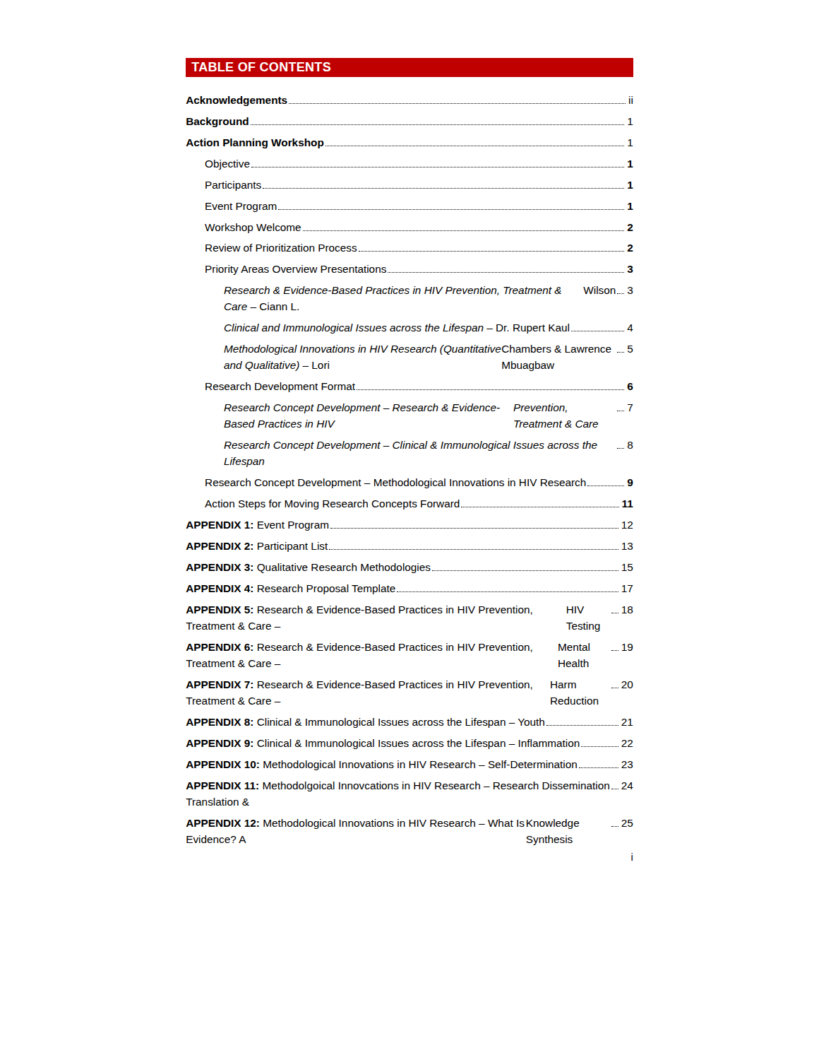TABLE OF CONTENTS
Acknowledgements ii
Background 1
Action Planning Workshop 1
Objective 1
Participants 1
Event Program 1
Workshop Welcome 2
Review of Prioritization Process 2
Priority Areas Overview Presentations 3
Research & Evidence-Based Practices in HIV Prevention, Treatment & Care – Ciann L. Wilson 3
Clinical and Immunological Issues across the Lifespan – Dr. Rupert Kaul 4
Methodological Innovations in HIV Research (Quantitative and Qualitative) – Lori Chambers & Lawrence Mbuagbaw 5
Research Development Format 6
Research Concept Development – Research & Evidence-Based Practices in HIV Prevention, Treatment & Care 7
Research Concept Development – Clinical & Immunological Issues across the Lifespan 8
Research Concept Development – Methodological Innovations in HIV Research 9
Action Steps for Moving Research Concepts Forward 11
APPENDIX 1: Event Program 12
APPENDIX 2: Participant List 13
APPENDIX 3: Qualitative Research Methodologies 15
APPENDIX 4: Research Proposal Template 17
APPENDIX 5: Research & Evidence-Based Practices in HIV Prevention, Treatment & Care – HIV Testing 18
APPENDIX 6: Research & Evidence-Based Practices in HIV Prevention, Treatment & Care – Mental Health 19
APPENDIX 7: Research & Evidence-Based Practices in HIV Prevention, Treatment & Care – Harm Reduction 20
APPENDIX 8: Clinical & Immunological Issues across the Lifespan – Youth 21
APPENDIX 9: Clinical & Immunological Issues across the Lifespan – Inflammation 22
APPENDIX 10: Methodological Innovations in HIV Research – Self-Determination 23
APPENDIX 11: Methodolgoical Innovcations in HIV Research – Research Translation & Dissemination 24
APPENDIX 12: Methodological Innovations in HIV Research – What Is Evidence? A Knowledge Synthesis 25
i